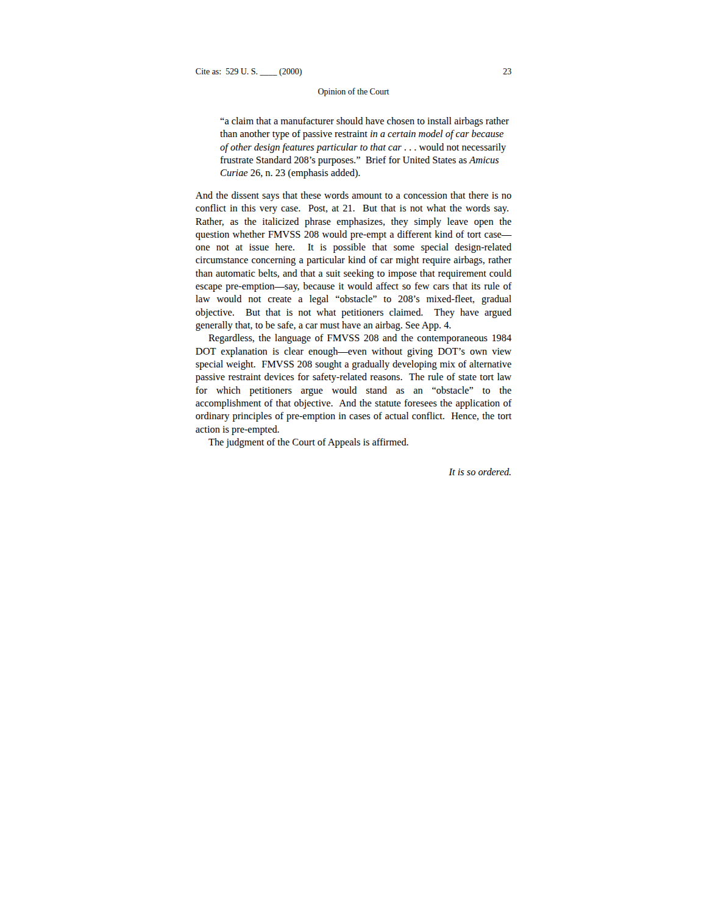Cite as: 529 U. S. ____ (2000) 23
Opinion of the Court
“a claim that a manufacturer should have chosen to install airbags rather than another type of passive restraint in a certain model of car because of other design features particular to that car . . . would not necessarily frustrate Standard 208’s purposes.” Brief for United States as Amicus Curiae 26, n. 23 (emphasis added).
And the dissent says that these words amount to a concession that there is no conflict in this very case. Post, at 21. But that is not what the words say. Rather, as the italicized phrase emphasizes, they simply leave open the question whether FMVSS 208 would pre-empt a different kind of tort case—one not at issue here. It is possible that some special design-related circumstance concerning a particular kind of car might require airbags, rather than automatic belts, and that a suit seeking to impose that requirement could escape pre-emption—say, because it would affect so few cars that its rule of law would not create a legal “obstacle” to 208’s mixed-fleet, gradual objective. But that is not what petitioners claimed. They have argued generally that, to be safe, a car must have an airbag. See App. 4.
Regardless, the language of FMVSS 208 and the contemporaneous 1984 DOT explanation is clear enough—even without giving DOT’s own view special weight. FMVSS 208 sought a gradually developing mix of alternative passive restraint devices for safety-related reasons. The rule of state tort law for which petitioners argue would stand as an “obstacle” to the accomplishment of that objective. And the statute foresees the application of ordinary principles of pre-emption in cases of actual conflict. Hence, the tort action is pre-empted.
The judgment of the Court of Appeals is affirmed.
It is so ordered.